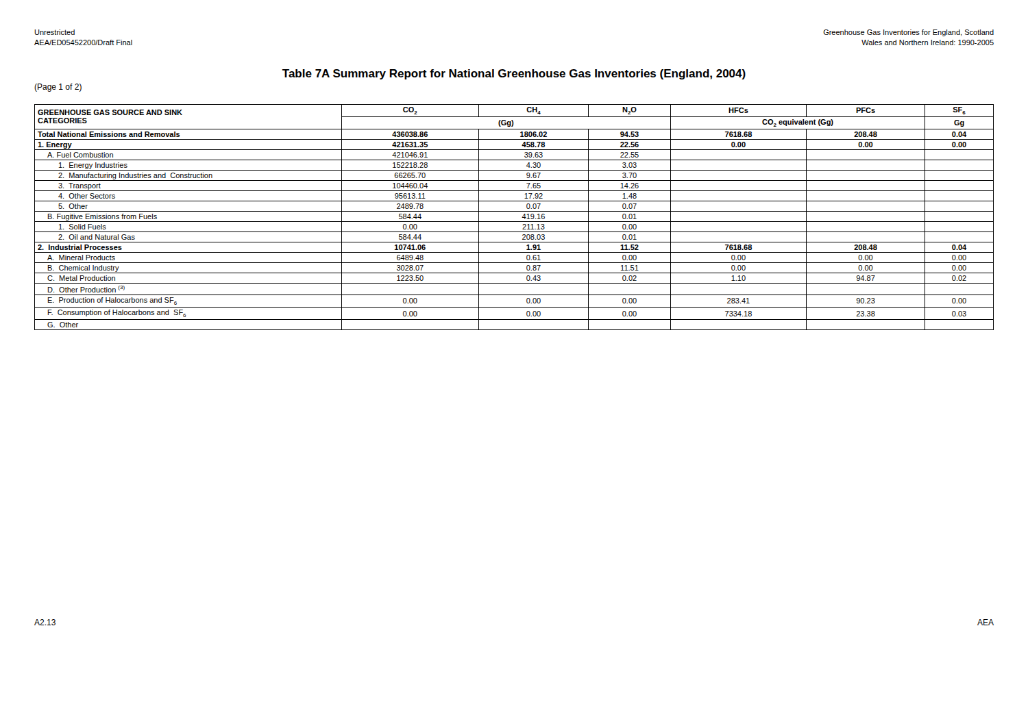Unrestricted
AEA/ED05452200/Draft Final
Greenhouse Gas Inventories for England, Scotland
Wales and Northern Ireland: 1990-2005
Table 7A Summary Report for National Greenhouse Gas Inventories (England, 2004)
(Page 1 of 2)
| GREENHOUSE GAS SOURCE AND SINK CATEGORIES | CO 2 | CH 4 | N 2 O | HFCs | PFCs | SF 6 |
| --- | --- | --- | --- | --- | --- | --- |
| (Gg) | CO 2 equivalent (Gg) | Gg |
| Total National Emissions and Removals | 436038.86 | 1806.02 | 94.53 | 7618.68 | 208.48 | 0.04 |
| 1. Energy | 421631.35 | 458.78 | 22.56 | 0.00 | 0.00 | 0.00 |
| A. Fuel Combustion | 421046.91 | 39.63 | 22.55 | | | |
| 1. Energy Industries | 152218.28 | 4.30 | 3.03 | | | |
| 2. Manufacturing Industries and Construction | 66265.70 | 9.67 | 3.70 | | | |
| 3. Transport | 104460.04 | 7.65 | 14.26 | | | |
| 4. Other Sectors | 95613.11 | 17.92 | 1.48 | | | |
| 5. Other | 2489.78 | 0.07 | 0.07 | | | |
| B. Fugitive Emissions from Fuels | 584.44 | 419.16 | 0.01 | | | |
| 1. Solid Fuels | 0.00 | 211.13 | 0.00 | | | |
| 2. Oil and Natural Gas | 584.44 | 208.03 | 0.01 | | | |
| 2. Industrial Processes | 10741.06 | 1.91 | 11.52 | 7618.68 | 208.48 | 0.04 |
| A. Mineral Products | 6489.48 | 0.61 | 0.00 | 0.00 | 0.00 | 0.00 |
| B. Chemical Industry | 3028.07 | 0.87 | 11.51 | 0.00 | 0.00 | 0.00 |
| C. Metal Production | 1223.50 | 0.43 | 0.02 | 1.10 | 94.87 | 0.02 |
| D. Other Production (3) | | | | | | |
| E. Production of Halocarbons and SF 6 | 0.00 | 0.00 | 0.00 | 283.41 | 90.23 | 0.00 |
| F. Consumption of Halocarbons and SF 6 | 0.00 | 0.00 | 0.00 | 7334.18 | 23.38 | 0.03 |
| G. Other | | | | | | |
A2.13
AEA